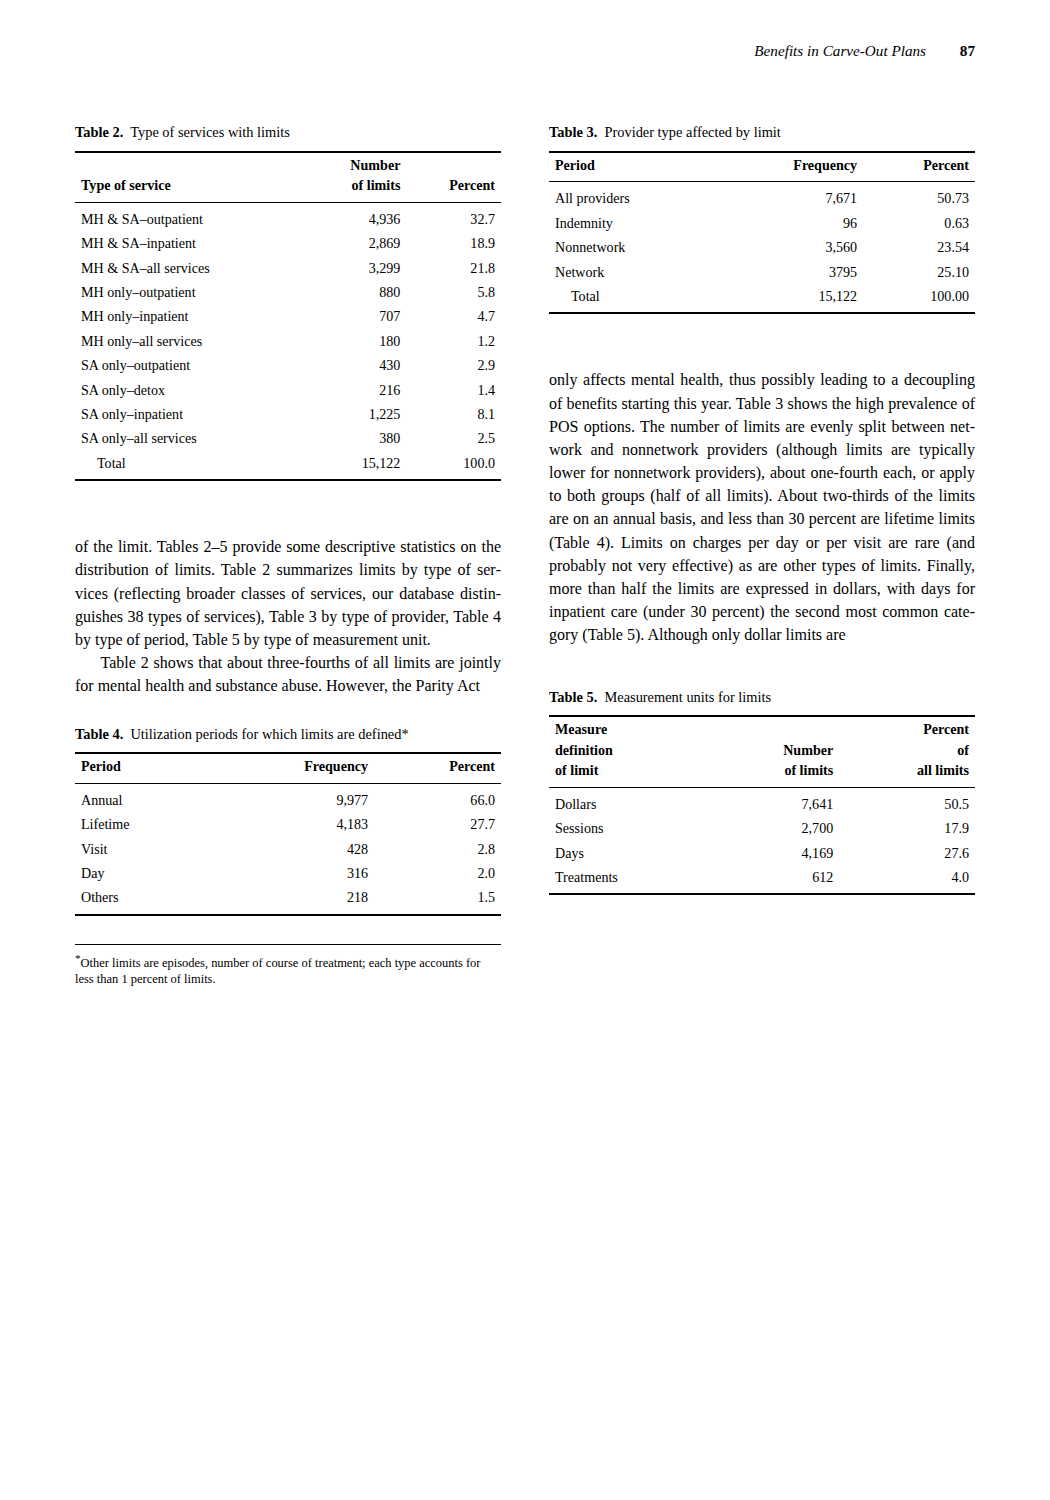Benefits in Carve-Out Plans 87
Table 2. Type of services with limits
| Type of service | Number of limits | Percent |
| --- | --- | --- |
| MH & SA–outpatient | 4,936 | 32.7 |
| MH & SA–inpatient | 2,869 | 18.9 |
| MH & SA–all services | 3,299 | 21.8 |
| MH only–outpatient | 880 | 5.8 |
| MH only–inpatient | 707 | 4.7 |
| MH only–all services | 180 | 1.2 |
| SA only–outpatient | 430 | 2.9 |
| SA only–detox | 216 | 1.4 |
| SA only–inpatient | 1,225 | 8.1 |
| SA only–all services | 380 | 2.5 |
| Total | 15,122 | 100.0 |
of the limit. Tables 2–5 provide some descriptive statistics on the distribution of limits. Table 2 summarizes limits by type of services (reflecting broader classes of services, our database distinguishes 38 types of services), Table 3 by type of provider, Table 4 by type of period, Table 5 by type of measurement unit.
Table 2 shows that about three-fourths of all limits are jointly for mental health and substance abuse. However, the Parity Act
Table 4. Utilization periods for which limits are defined*
| Period | Frequency | Percent |
| --- | --- | --- |
| Annual | 9,977 | 66.0 |
| Lifetime | 4,183 | 27.7 |
| Visit | 428 | 2.8 |
| Day | 316 | 2.0 |
| Others | 218 | 1.5 |
*Other limits are episodes, number of course of treatment; each type accounts for less than 1 percent of limits.
Table 3. Provider type affected by limit
| Period | Frequency | Percent |
| --- | --- | --- |
| All providers | 7,671 | 50.73 |
| Indemnity | 96 | 0.63 |
| Nonnetwork | 3,560 | 23.54 |
| Network | 3795 | 25.10 |
| Total | 15,122 | 100.00 |
only affects mental health, thus possibly leading to a decoupling of benefits starting this year. Table 3 shows the high prevalence of POS options. The number of limits are evenly split between network and nonnetwork providers (although limits are typically lower for nonnetwork providers), about one-fourth each, or apply to both groups (half of all limits). About two-thirds of the limits are on an annual basis, and less than 30 percent are lifetime limits (Table 4). Limits on charges per day or per visit are rare (and probably not very effective) as are other types of limits. Finally, more than half the limits are expressed in dollars, with days for inpatient care (under 30 percent) the second most common category (Table 5). Although only dollar limits are
Table 5. Measurement units for limits
| Measure definition of limit | Number of limits | Percent of all limits |
| --- | --- | --- |
| Dollars | 7,641 | 50.5 |
| Sessions | 2,700 | 17.9 |
| Days | 4,169 | 27.6 |
| Treatments | 612 | 4.0 |